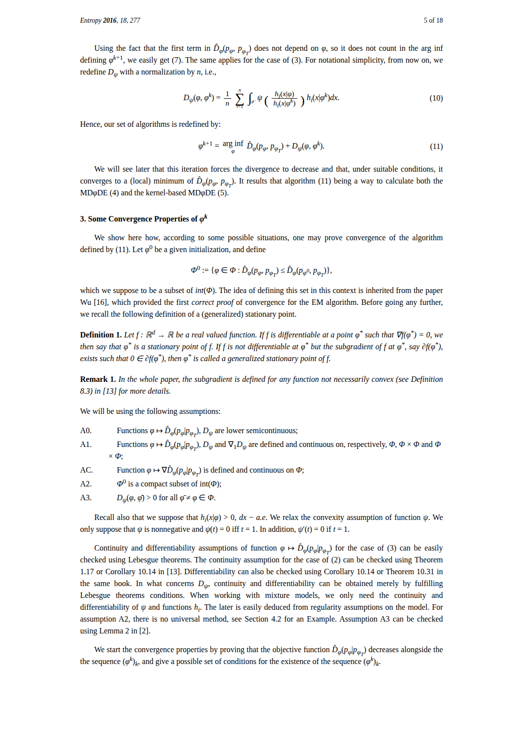Entropy 2016, 18, 277
5 of 18
Using the fact that the first term in D̂φ(pφ, pφT) does not depend on φ, so it does not count in the arg inf defining φk+1, we easily get (7). The same applies for the case of (3). For notational simplicity, from now on, we redefine Dψ with a normalization by n, i.e.,
Dψ(φ, φk) = 1 n n∑i=1 ∫𝒳 ψ ( hi(x|φ) hi(x|φk) ) hi(x|φk)dx. (10)
Hence, our set of algorithms is redefined by:
φk+1 = arg inf φ D̂φ(pφ, pφT) + Dψ(φ, φk). (11)
We will see later that this iteration forces the divergence to decrease and that, under suitable conditions, it converges to a (local) minimum of D̂φ(pφ, pφT). It results that algorithm (11) being a way to calculate both the MDφ DE (4) and the kernel-based MDφ DE (5).
3. Some Convergence Properties of φk
We show here how, according to some possible situations, one may prove convergence of the algorithm defined by (11). Let φ0 be a given initialization, and define
Φ0 := {φ ∈ Φ : D̂φ(pφ, pφT) ≤ D̂φ(pφ0, pφT)},
which we suppose to be a subset of int(Φ). The idea of defining this set in this context is inherited from the paper Wu [16], which provided the first correct proof of convergence for the EM algorithm. Before going any further, we recall the following definition of a (generalized) stationary point.
Definition 1. Let f : ℝd → ℝ be a real valued function. If f is differentiable at a point φ* such that ∇f(φ*) = 0, we then say that φ* is a stationary point of f. If f is not differentiable at φ* but the subgradient of f at φ*, say ∂f(φ*), exists such that 0 ∈ ∂f(φ*), then φ* is called a generalized stationary point of f.
Remark 1. In the whole paper, the subgradient is defined for any function not necessarily convex (see Definition 8.3) in [13] for more details.
We will be using the following assumptions:
A0. Functions φ ↦ D̂φ(pφ|pφT), Dψ are lower semicontinuous;
A1. Functions φ ↦ D̂φ(pφ|pφT), Dψ and ∇1Dψ are defined and continuous on, respectively, Φ, Φ × Φ and Φ × Φ;
AC. Function φ ↦ ∇D̂φ(pφ|pφT) is defined and continuous on Φ;
A2. Φ0 is a compact subset of int(Φ);
A3. Dψ(φ, φ̄) > 0 for all φ̄ ≠ φ ∈ Φ.
Recall also that we suppose that hi(x|φ) > 0, dx − a.e. We relax the convexity assumption of function ψ. We only suppose that ψ is nonnegative and ψ(t) = 0 iff t = 1. In addition, ψ′(t) = 0 if t = 1.
Continuity and differentiability assumptions of function φ ↦ D̂φ(pφ|pφT) for the case of (3) can be easily checked using Lebesgue theorems. The continuity assumption for the case of (2) can be checked using Theorem 1.17 or Corollary 10.14 in [13]. Differentiability can also be checked using Corollary 10.14 or Theorem 10.31 in the same book. In what concerns Dψ, continuity and differentiability can be obtained merely by fulfilling Lebesgue theorems conditions. When working with mixture models, we only need the continuity and differentiability of ψ and functions hi. The later is easily deduced from regularity assumptions on the model. For assumption A2, there is no universal method, see Section 4.2 for an Example. Assumption A3 can be checked using Lemma 2 in [2].
We start the convergence properties by proving that the objective function D̂φ(pφ|pφT) decreases alongside the the sequence (φk)k, and give a possible set of conditions for the existence of the sequence (φk)k.